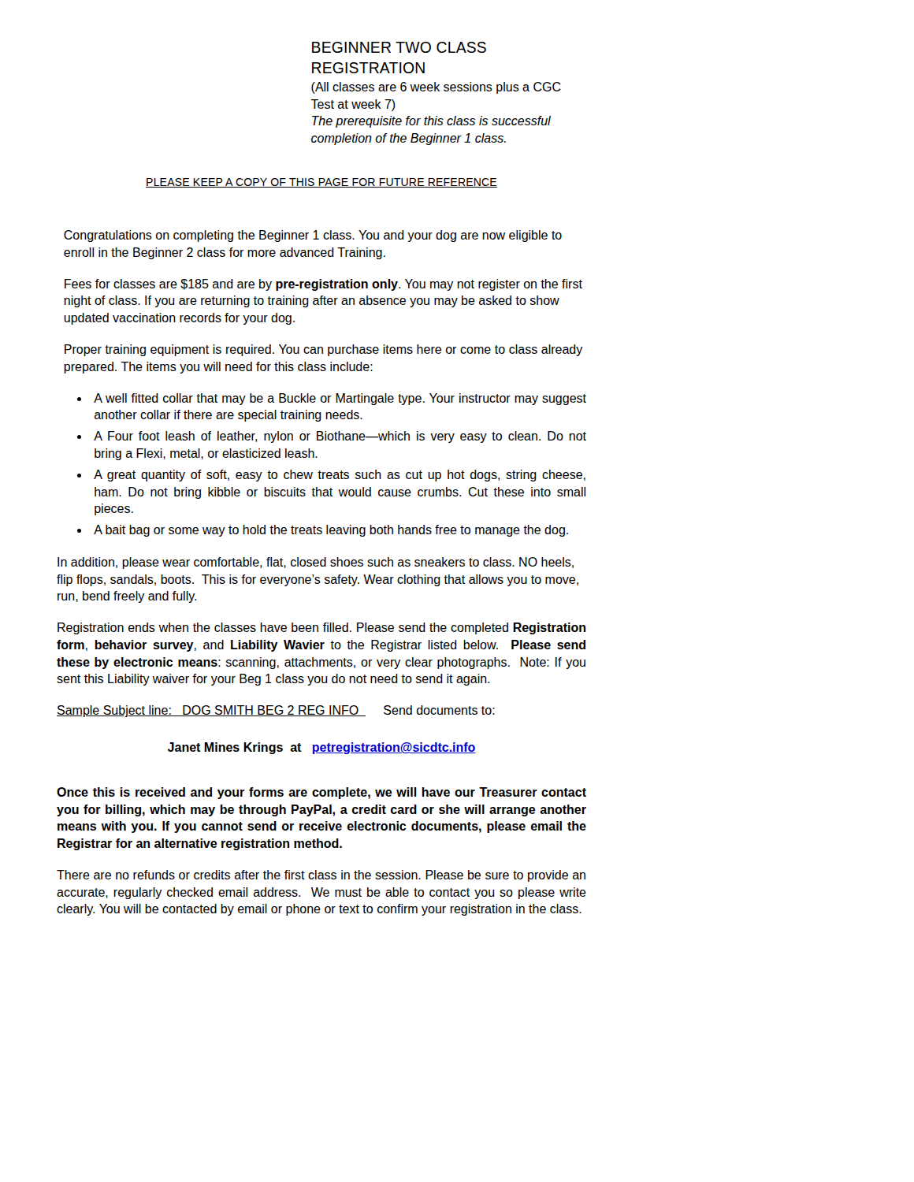BEGINNER TWO CLASS REGISTRATION
(All classes are 6 week sessions plus a CGC Test at week 7)
The prerequisite for this class is successful completion of the Beginner 1 class.
PLEASE KEEP A COPY OF THIS PAGE FOR FUTURE REFERENCE
Congratulations on completing the Beginner 1 class. You and your dog are now eligible to enroll in the Beginner 2 class for more advanced Training.
Fees for classes are $185 and are by pre-registration only. You may not register on the first night of class. If you are returning to training after an absence you may be asked to show updated vaccination records for your dog.
Proper training equipment is required. You can purchase items here or come to class already prepared. The items you will need for this class include:
A well fitted collar that may be a Buckle or Martingale type. Your instructor may suggest another collar if there are special training needs.
A Four foot leash of leather, nylon or Biothane—which is very easy to clean. Do not bring a Flexi, metal, or elasticized leash.
A great quantity of soft, easy to chew treats such as cut up hot dogs, string cheese, ham. Do not bring kibble or biscuits that would cause crumbs. Cut these into small pieces.
A bait bag or some way to hold the treats leaving both hands free to manage the dog.
In addition, please wear comfortable, flat, closed shoes such as sneakers to class. NO heels, flip flops, sandals, boots. This is for everyone’s safety. Wear clothing that allows you to move, run, bend freely and fully.
Registration ends when the classes have been filled. Please send the completed Registration form, behavior survey, and Liability Wavier to the Registrar listed below. Please send these by electronic means: scanning, attachments, or very clear photographs. Note: If you sent this Liability waiver for your Beg 1 class you do not need to send it again.
Sample Subject line: DOG SMITH BEG 2 REG INFO Send documents to:
Janet Mines Krings at petregistration@sicdtc.info
Once this is received and your forms are complete, we will have our Treasurer contact you for billing, which may be through PayPal, a credit card or she will arrange another means with you. If you cannot send or receive electronic documents, please email the Registrar for an alternative registration method.
There are no refunds or credits after the first class in the session. Please be sure to provide an accurate, regularly checked email address. We must be able to contact you so please write clearly. You will be contacted by email or phone or text to confirm your registration in the class.